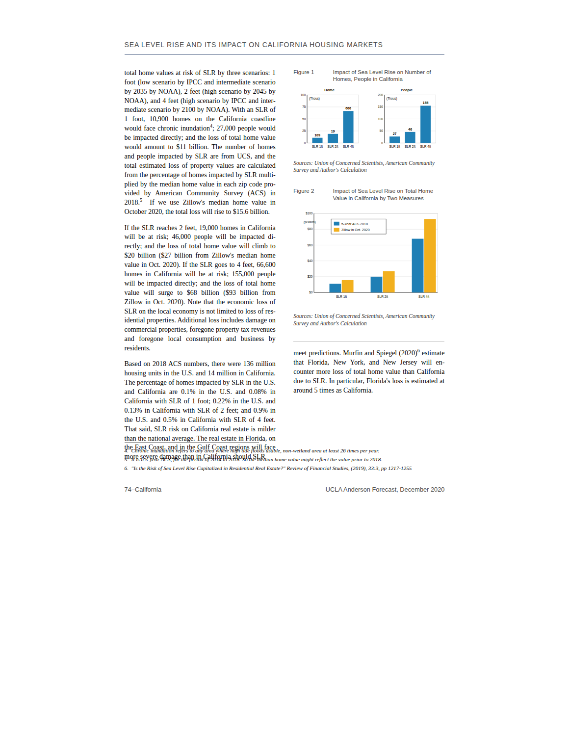Sea Level Rise and Its Impact on California Housing Markets
total home values at risk of SLR by three scenarios: 1 foot (low scenario by IPCC and intermediate scenario by 2035 by NOAA), 2 feet (high scenario by 2045 by NOAA), and 4 feet (high scenario by IPCC and intermediate scenario by 2100 by NOAA). With an SLR of 1 foot, 10,900 homes on the California coastline would face chronic inundation4; 27,000 people would be impacted directly; and the loss of total home value would amount to $11 billion. The number of homes and people impacted by SLR are from UCS, and the total estimated loss of property values are calculated from the percentage of homes impacted by SLR multiplied by the median home value in each zip code provided by American Community Survey (ACS) in 2018.5 If we use Zillow's median home value in October 2020, the total loss will rise to $15.6 billion.
If the SLR reaches 2 feet, 19,000 homes in California will be at risk; 46,000 people will be impacted directly; and the loss of total home value will climb to $20 billion ($27 billion from Zillow's median home value in Oct. 2020). If the SLR goes to 4 feet, 66,600 homes in California will be at risk; 155,000 people will be impacted directly; and the loss of total home value will surge to $68 billion ($93 billion from Zillow in Oct. 2020). Note that the economic loss of SLR on the local economy is not limited to loss of residential properties. Additional loss includes damage on commercial properties, foregone property tax revenues and foregone local consumption and business by residents.
Based on 2018 ACS numbers, there were 136 million housing units in the U.S. and 14 million in California. The percentage of homes impacted by SLR in the U.S. and California are 0.1% in the U.S. and 0.08% in California with SLR of 1 foot; 0.22% in the U.S. and 0.13% in California with SLR of 2 feet; and 0.9% in the U.S. and 0.5% in California with SLR of 4 feet. That said, SLR risk on California real estate is milder than the national average. The real estate in Florida, on the East Coast, and in the Gulf Coast regions will face more severe damage than in California should SLR
Figure 1
Impact of Sea Level Rise on Number of Homes, People in California
Home 100 75 50 25 0 (Thous) 109 19 666 SLR 1ft SLR 2ft SLR 4ft People 200 150 100 50 0 (Thous) 27 46 155 SLR 1ft SLR 2ft SLR 4ft
Sources: Union of Concerned Scientists, American Community Survey and Author's Calculation
Figure 2
Impact of Sea Level Rise on Total Home Value in California by Two Measures
$100 $80 $60 $40 $20 $0 ($Billion) 5-Year ACS 2018 Zillow in Oct. 2020 SLR 1ft SLR 2ft SLR 4ft
Sources: Union of Concerned Scientists, American Community Survey and Author's Calculation
meet predictions. Murfin and Spiegel (2020)6 estimate that Florida, New York, and New Jersey will encounter more loss of total home value than California due to SLR. In particular, Florida's loss is estimated at around 5 times as California.
4. Chronic inundation refers to any area where high tide floods usable, non-wetland area at least 26 times per year.
5. It is a 5-year ACS, for the period of 2014 to 2018. So the median home value might reflect the value prior to 2018.
6. "Is the Risk of Sea Level Rise Capitalized in Residential Real Estate?" Review of Financial Studies, (2019), 33:3, pp 1217-1255
74–California
UCLA Anderson Forecast, December 2020